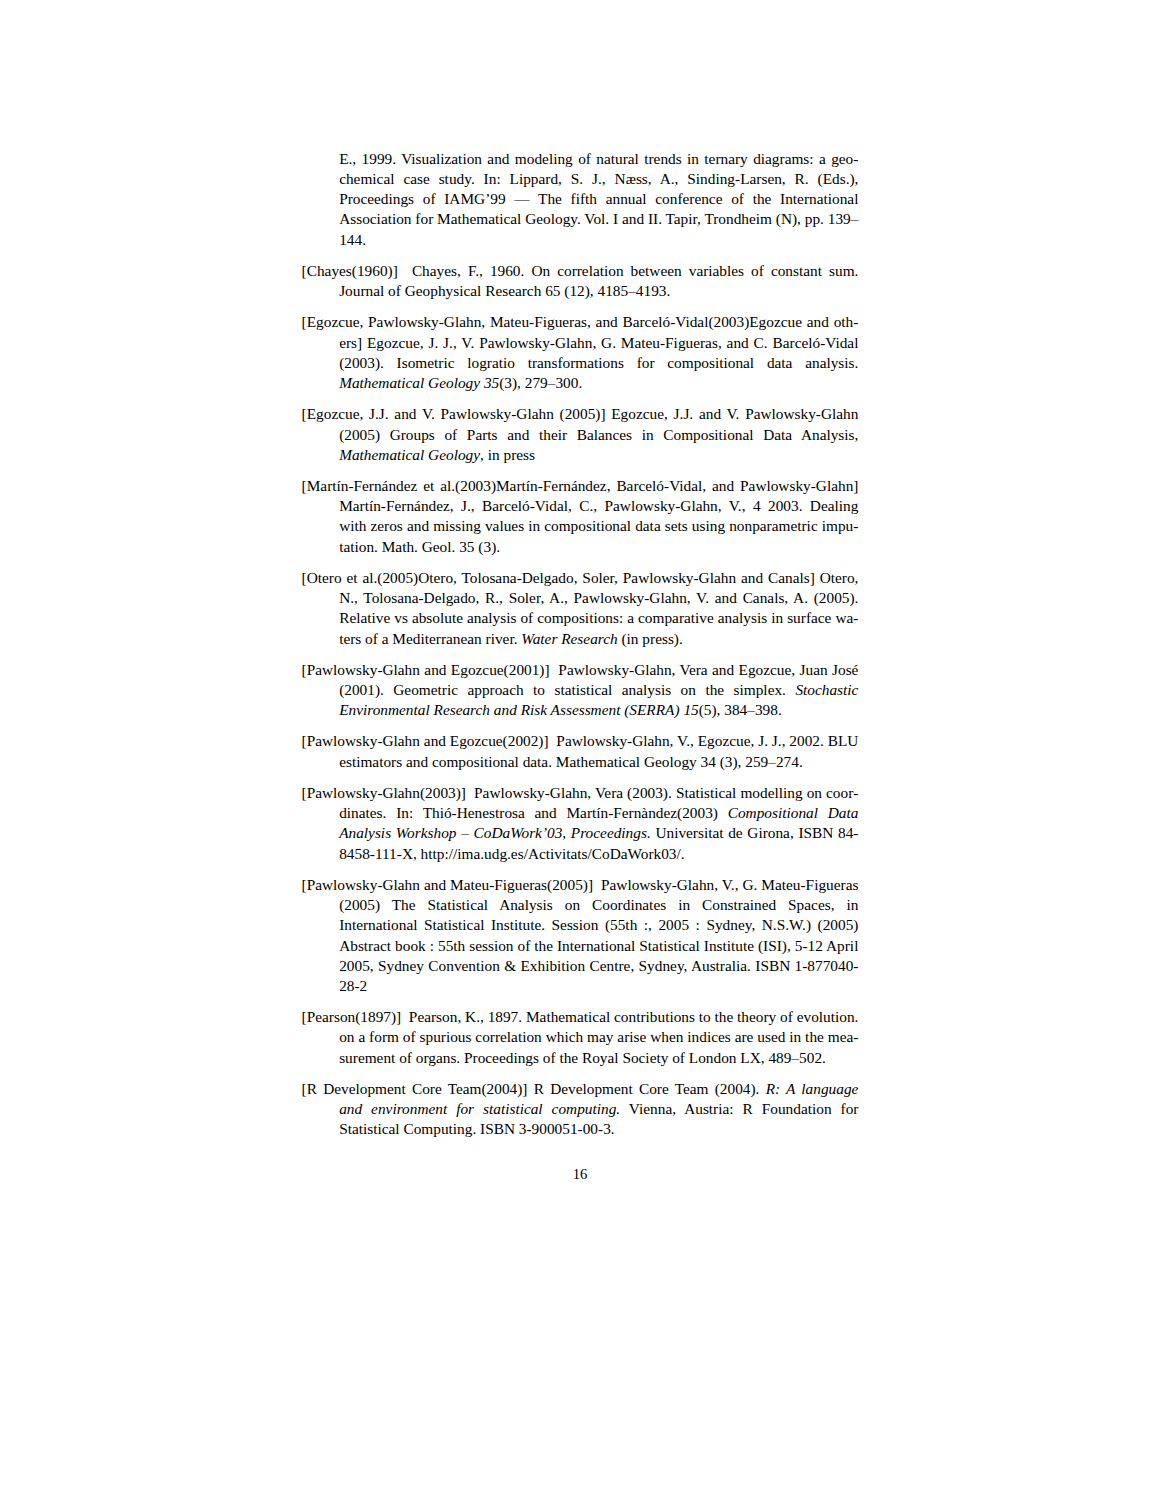E., 1999. Visualization and modeling of natural trends in ternary diagrams: a geochemical case study. In: Lippard, S. J., Næss, A., Sinding-Larsen, R. (Eds.), Proceedings of IAMG’99 — The fifth annual conference of the International Association for Mathematical Geology. Vol. I and II. Tapir, Trondheim (N), pp. 139–144.
[Chayes(1960)] Chayes, F., 1960. On correlation between variables of constant sum. Journal of Geophysical Research 65 (12), 4185–4193.
[Egozcue, Pawlowsky-Glahn, Mateu-Figueras, and Barceló-Vidal(2003)Egozcue and others] Egozcue, J. J., V. Pawlowsky-Glahn, G. Mateu-Figueras, and C. Barceló-Vidal (2003). Isometric logratio transformations for compositional data analysis. Mathematical Geology 35(3), 279–300.
[Egozcue, J.J. and V. Pawlowsky-Glahn (2005)] Egozcue, J.J. and V. Pawlowsky-Glahn (2005) Groups of Parts and their Balances in Compositional Data Analysis, Mathematical Geology, in press
[Martín-Fernández et al.(2003)Martín-Fernández, Barceló-Vidal, and Pawlowsky-Glahn] Martín-Fernández, J., Barceló-Vidal, C., Pawlowsky-Glahn, V., 4 2003. Dealing with zeros and missing values in compositional data sets using nonparametric imputation. Math. Geol. 35 (3).
[Otero et al.(2005)Otero, Tolosana-Delgado, Soler, Pawlowsky-Glahn and Canals] Otero, N., Tolosana-Delgado, R., Soler, A., Pawlowsky-Glahn, V. and Canals, A. (2005). Relative vs absolute analysis of compositions: a comparative analysis in surface waters of a Mediterranean river. Water Research (in press).
[Pawlowsky-Glahn and Egozcue(2001)] Pawlowsky-Glahn, Vera and Egozcue, Juan José (2001). Geometric approach to statistical analysis on the simplex. Stochastic Environmental Research and Risk Assessment (SERRA) 15(5), 384–398.
[Pawlowsky-Glahn and Egozcue(2002)] Pawlowsky-Glahn, V., Egozcue, J. J., 2002. BLU estimators and compositional data. Mathematical Geology 34 (3), 259–274.
[Pawlowsky-Glahn(2003)] Pawlowsky-Glahn, Vera (2003). Statistical modelling on coordinates. In: Thió-Henestrosa and Martín-Fernàndez(2003) Compositional Data Analysis Workshop – CoDaWork’03, Proceedings. Universitat de Girona, ISBN 84-8458-111-X, http://ima.udg.es/Activitats/CoDaWork03/.
[Pawlowsky-Glahn and Mateu-Figueras(2005)] Pawlowsky-Glahn, V., G. Mateu-Figueras (2005) The Statistical Analysis on Coordinates in Constrained Spaces, in International Statistical Institute. Session (55th :, 2005 : Sydney, N.S.W.) (2005) Abstract book : 55th session of the International Statistical Institute (ISI), 5-12 April 2005, Sydney Convention & Exhibition Centre, Sydney, Australia. ISBN 1-877040-28-2
[Pearson(1897)] Pearson, K., 1897. Mathematical contributions to the theory of evolution. on a form of spurious correlation which may arise when indices are used in the measurement of organs. Proceedings of the Royal Society of London LX, 489–502.
[R Development Core Team(2004)] R Development Core Team (2004). R: A language and environment for statistical computing. Vienna, Austria: R Foundation for Statistical Computing. ISBN 3-900051-00-3.
16